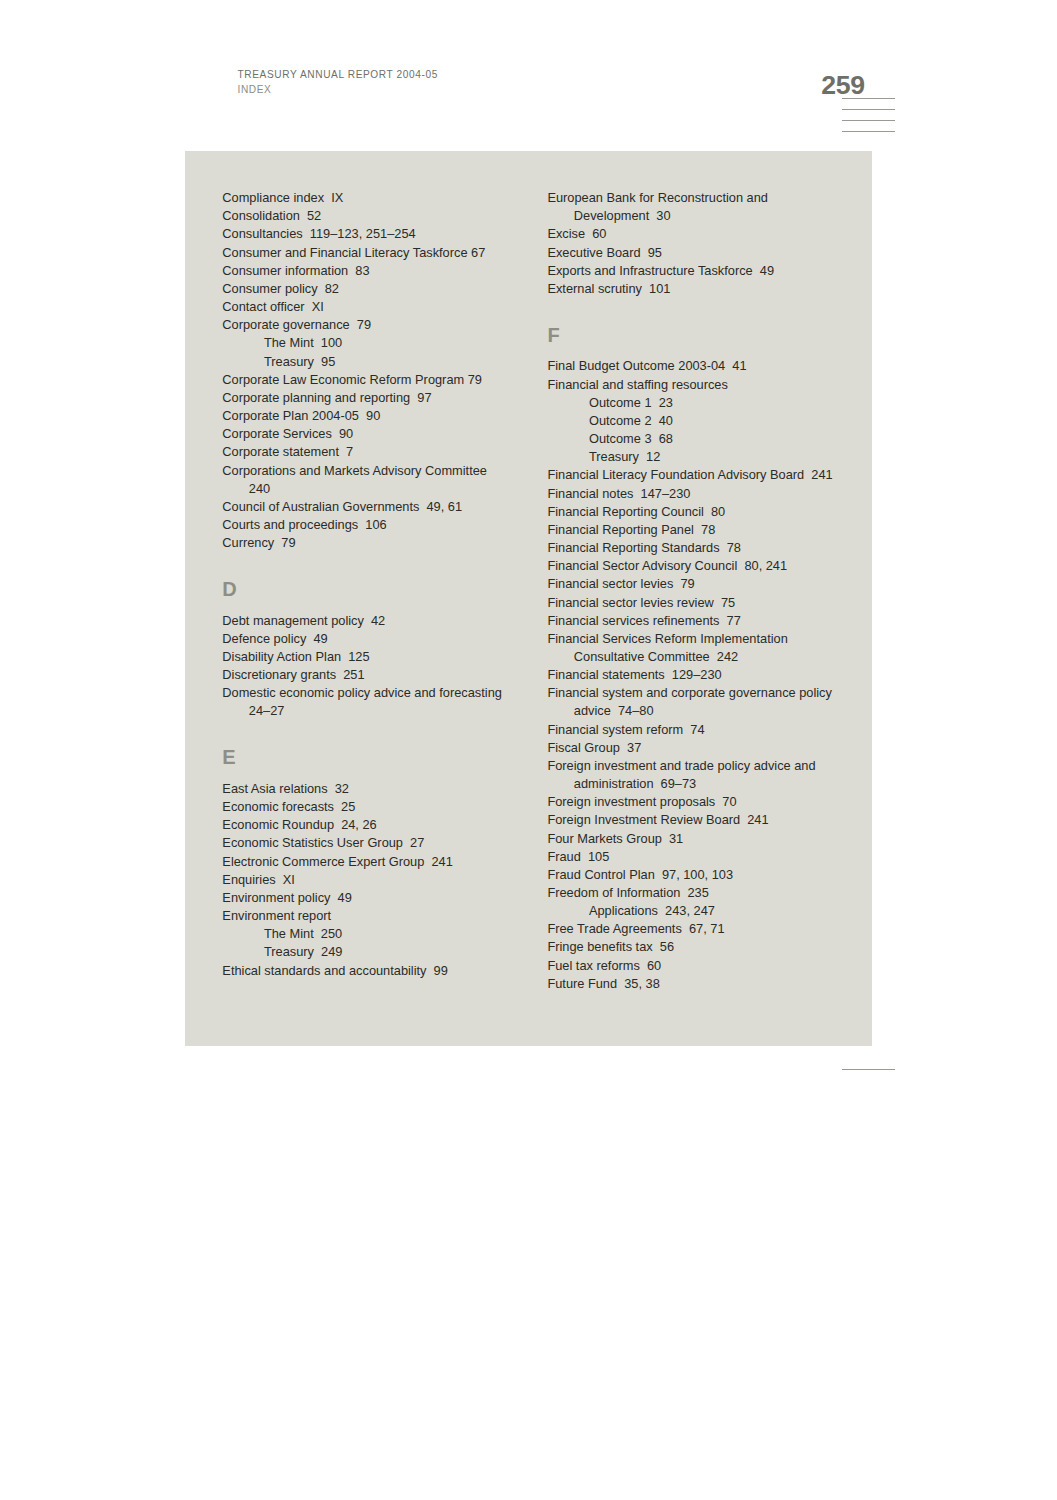TREASURY ANNUAL REPORT 2004-05
INDEX
259
Compliance index IX
Consolidation 52
Consultancies 119–123, 251–254
Consumer and Financial Literacy Taskforce 67
Consumer information 83
Consumer policy 82
Contact officer XI
Corporate governance 79
The Mint 100
Treasury 95
Corporate Law Economic Reform Program 79
Corporate planning and reporting 97
Corporate Plan 2004-05 90
Corporate Services 90
Corporate statement 7
Corporations and Markets Advisory Committee 240
Council of Australian Governments 49, 61
Courts and proceedings 106
Currency 79
D
Debt management policy 42
Defence policy 49
Disability Action Plan 125
Discretionary grants 251
Domestic economic policy advice and forecasting 24–27
E
East Asia relations 32
Economic forecasts 25
Economic Roundup 24, 26
Economic Statistics User Group 27
Electronic Commerce Expert Group 241
Enquiries XI
Environment policy 49
Environment report
The Mint 250
Treasury 249
Ethical standards and accountability 99
European Bank for Reconstruction and Development 30
Excise 60
Executive Board 95
Exports and Infrastructure Taskforce 49
External scrutiny 101
F
Final Budget Outcome 2003-04 41
Financial and staffing resources
Outcome 1 23
Outcome 2 40
Outcome 3 68
Treasury 12
Financial Literacy Foundation Advisory Board 241
Financial notes 147–230
Financial Reporting Council 80
Financial Reporting Panel 78
Financial Reporting Standards 78
Financial Sector Advisory Council 80, 241
Financial sector levies 79
Financial sector levies review 75
Financial services refinements 77
Financial Services Reform Implementation Consultative Committee 242
Financial statements 129–230
Financial system and corporate governance policy advice 74–80
Financial system reform 74
Fiscal Group 37
Foreign investment and trade policy advice and administration 69–73
Foreign investment proposals 70
Foreign Investment Review Board 241
Four Markets Group 31
Fraud 105
Fraud Control Plan 97, 100, 103
Freedom of Information 235
Applications 243, 247
Free Trade Agreements 67, 71
Fringe benefits tax 56
Fuel tax reforms 60
Future Fund 35, 38